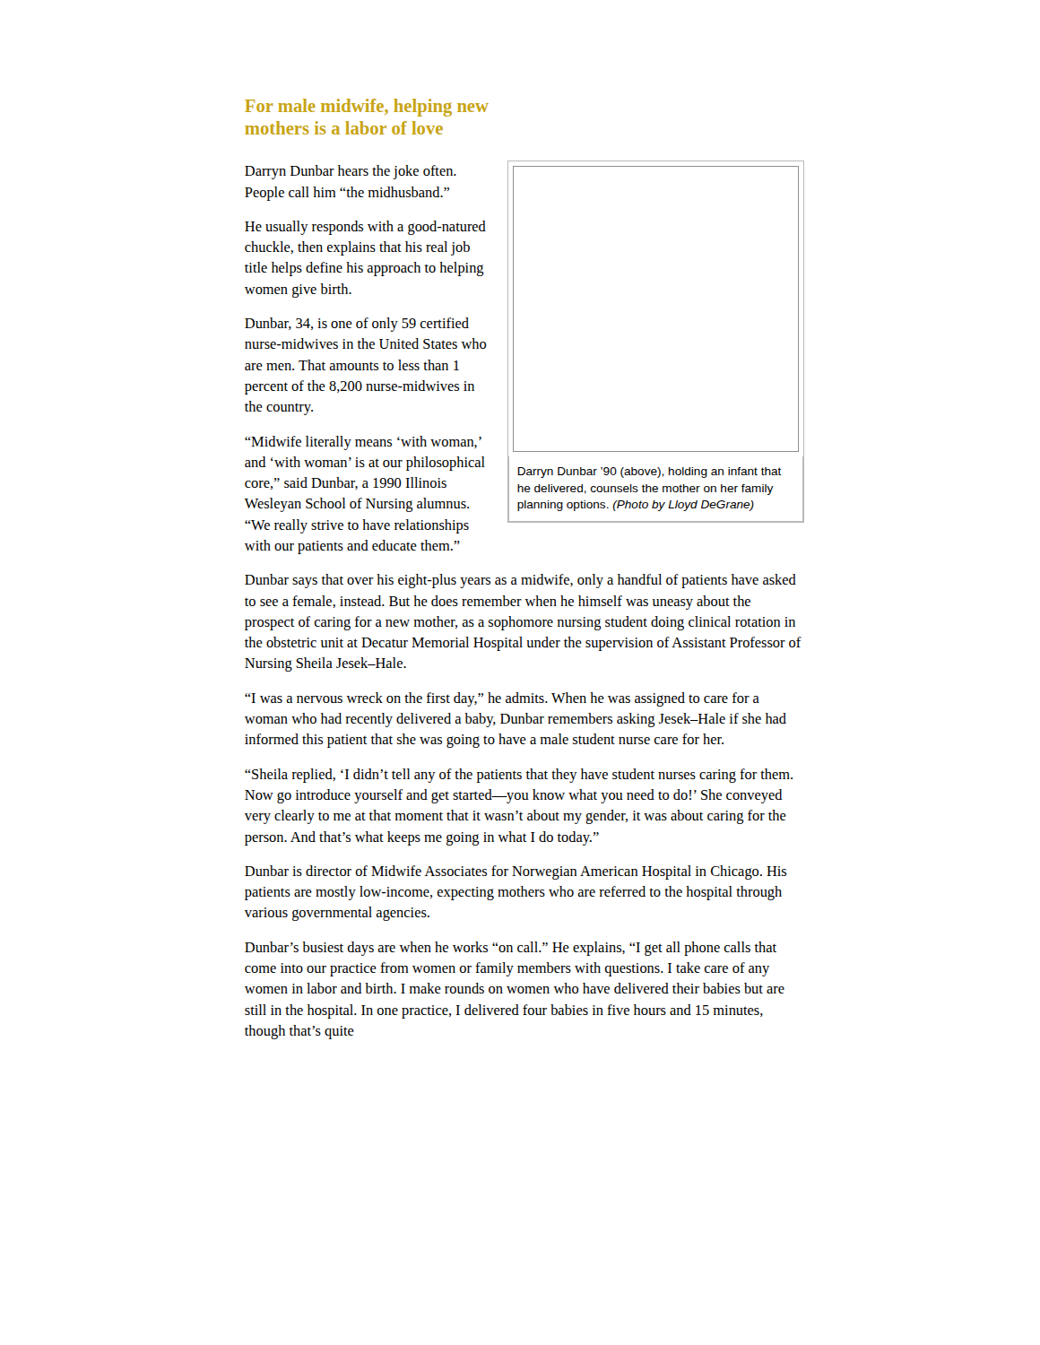For male midwife, helping new
mothers is a labor of love
Darryn Dunbar ’90 (above), holding an infant that he delivered, counsels the mother on her family planning options. (Photo by Lloyd DeGrane)
Darryn Dunbar hears the joke often. People call him “the midhusband.”
He usually responds with a good-natured chuckle, then explains that his real job title helps define his approach to helping women give birth.
Dunbar, 34, is one of only 59 certified nurse-midwives in the United States who are men. That amounts to less than 1 percent of the 8,200 nurse-midwives in the country.
“Midwife literally means ‘with woman,’ and ‘with woman’ is at our philosophical core,” said Dunbar, a 1990 Illinois Wesleyan School of Nursing alumnus. “We really strive to have relationships with our patients and educate them.”
Dunbar says that over his eight-plus years as a midwife, only a handful of patients have asked to see a female, instead. But he does remember when he himself was uneasy about the prospect of caring for a new mother, as a sophomore nursing student doing clinical rotation in the obstetric unit at Decatur Memorial Hospital under the supervision of Assistant Professor of Nursing Sheila Jesek–Hale.
“I was a nervous wreck on the first day,” he admits. When he was assigned to care for a woman who had recently delivered a baby, Dunbar remembers asking Jesek–Hale if she had informed this patient that she was going to have a male student nurse care for her.
“Sheila replied, ‘I didn’t tell any of the patients that they have student nurses caring for them. Now go introduce yourself and get started—you know what you need to do!’ She conveyed very clearly to me at that moment that it wasn’t about my gender, it was about caring for the person. And that’s what keeps me going in what I do today.”
Dunbar is director of Midwife Associates for Norwegian American Hospital in Chicago. His patients are mostly low-income, expecting mothers who are referred to the hospital through various governmental agencies.
Dunbar’s busiest days are when he works “on call.” He explains, “I get all phone calls that come into our practice from women or family members with questions. I take care of any women in labor and birth. I make rounds on women who have delivered their babies but are still in the hospital. In one practice, I delivered four babies in five hours and 15 minutes, though that’s quite